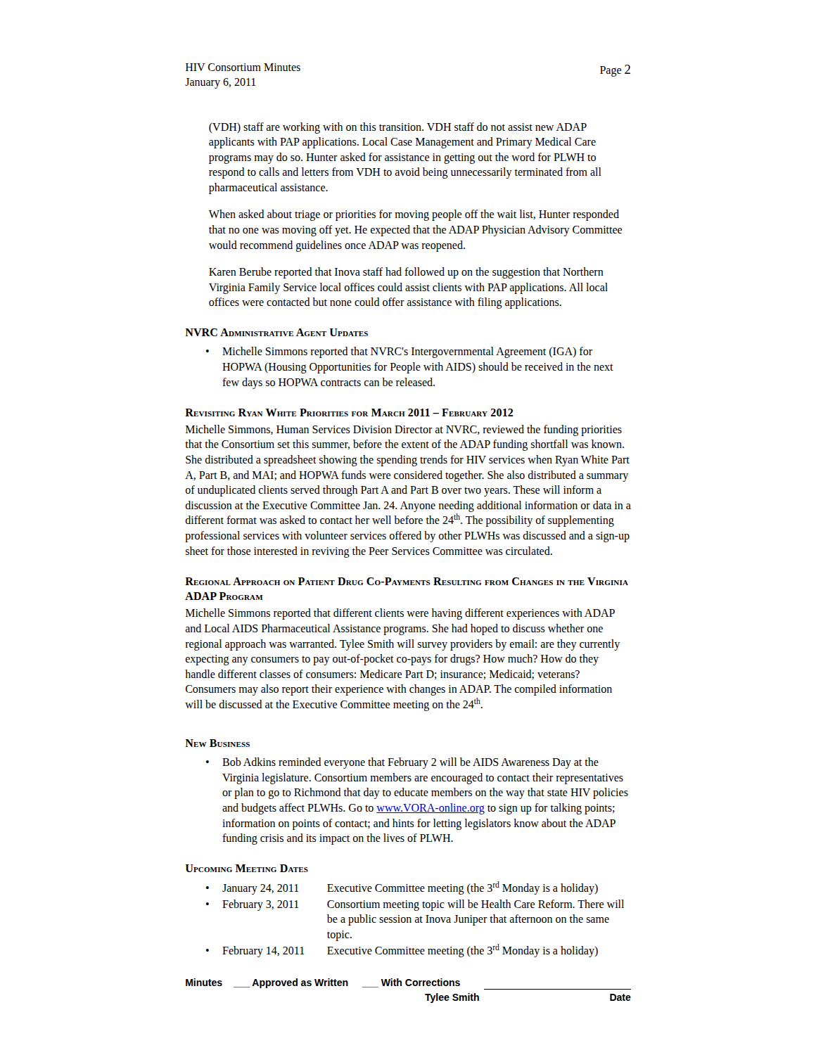HIV Consortium Minutes
January 6, 2011
Page 2
(VDH) staff are working with on this transition. VDH staff do not assist new ADAP applicants with PAP applications. Local Case Management and Primary Medical Care programs may do so. Hunter asked for assistance in getting out the word for PLWH to respond to calls and letters from VDH to avoid being unnecessarily terminated from all pharmaceutical assistance.
When asked about triage or priorities for moving people off the wait list, Hunter responded that no one was moving off yet. He expected that the ADAP Physician Advisory Committee would recommend guidelines once ADAP was reopened.
Karen Berube reported that Inova staff had followed up on the suggestion that Northern Virginia Family Service local offices could assist clients with PAP applications. All local offices were contacted but none could offer assistance with filing applications.
NVRC Administrative Agent Updates
Michelle Simmons reported that NVRC's Intergovernmental Agreement (IGA) for HOPWA (Housing Opportunities for People with AIDS) should be received in the next few days so HOPWA contracts can be released.
Revisiting Ryan White Priorities for March 2011 – February 2012
Michelle Simmons, Human Services Division Director at NVRC, reviewed the funding priorities that the Consortium set this summer, before the extent of the ADAP funding shortfall was known. She distributed a spreadsheet showing the spending trends for HIV services when Ryan White Part A, Part B, and MAI; and HOPWA funds were considered together. She also distributed a summary of unduplicated clients served through Part A and Part B over two years. These will inform a discussion at the Executive Committee Jan. 24. Anyone needing additional information or data in a different format was asked to contact her well before the 24th. The possibility of supplementing professional services with volunteer services offered by other PLWHs was discussed and a sign-up sheet for those interested in reviving the Peer Services Committee was circulated.
Regional Approach on Patient Drug Co-Payments Resulting from Changes in the Virginia ADAP Program
Michelle Simmons reported that different clients were having different experiences with ADAP and Local AIDS Pharmaceutical Assistance programs. She had hoped to discuss whether one regional approach was warranted. Tylee Smith will survey providers by email: are they currently expecting any consumers to pay out-of-pocket co-pays for drugs? How much? How do they handle different classes of consumers: Medicare Part D; insurance; Medicaid; veterans? Consumers may also report their experience with changes in ADAP. The compiled information will be discussed at the Executive Committee meeting on the 24th.
New Business
Bob Adkins reminded everyone that February 2 will be AIDS Awareness Day at the Virginia legislature. Consortium members are encouraged to contact their representatives or plan to go to Richmond that day to educate members on the way that state HIV policies and budgets affect PLWHs. Go to www.VORA-online.org to sign up for talking points; information on points of contact; and hints for letting legislators know about the ADAP funding crisis and its impact on the lives of PLWH.
Upcoming Meeting Dates
January 24, 2011
Executive Committee meeting (the 3rd Monday is a holiday)
February 3, 2011
Consortium meeting topic will be Health Care Reform. There will be a public session at Inova Juniper that afternoon on the same topic.
February 14, 2011
Executive Committee meeting (the 3rd Monday is a holiday)
Minutes ___ Approved as Written ___ With Corrections
Tylee Smith Date